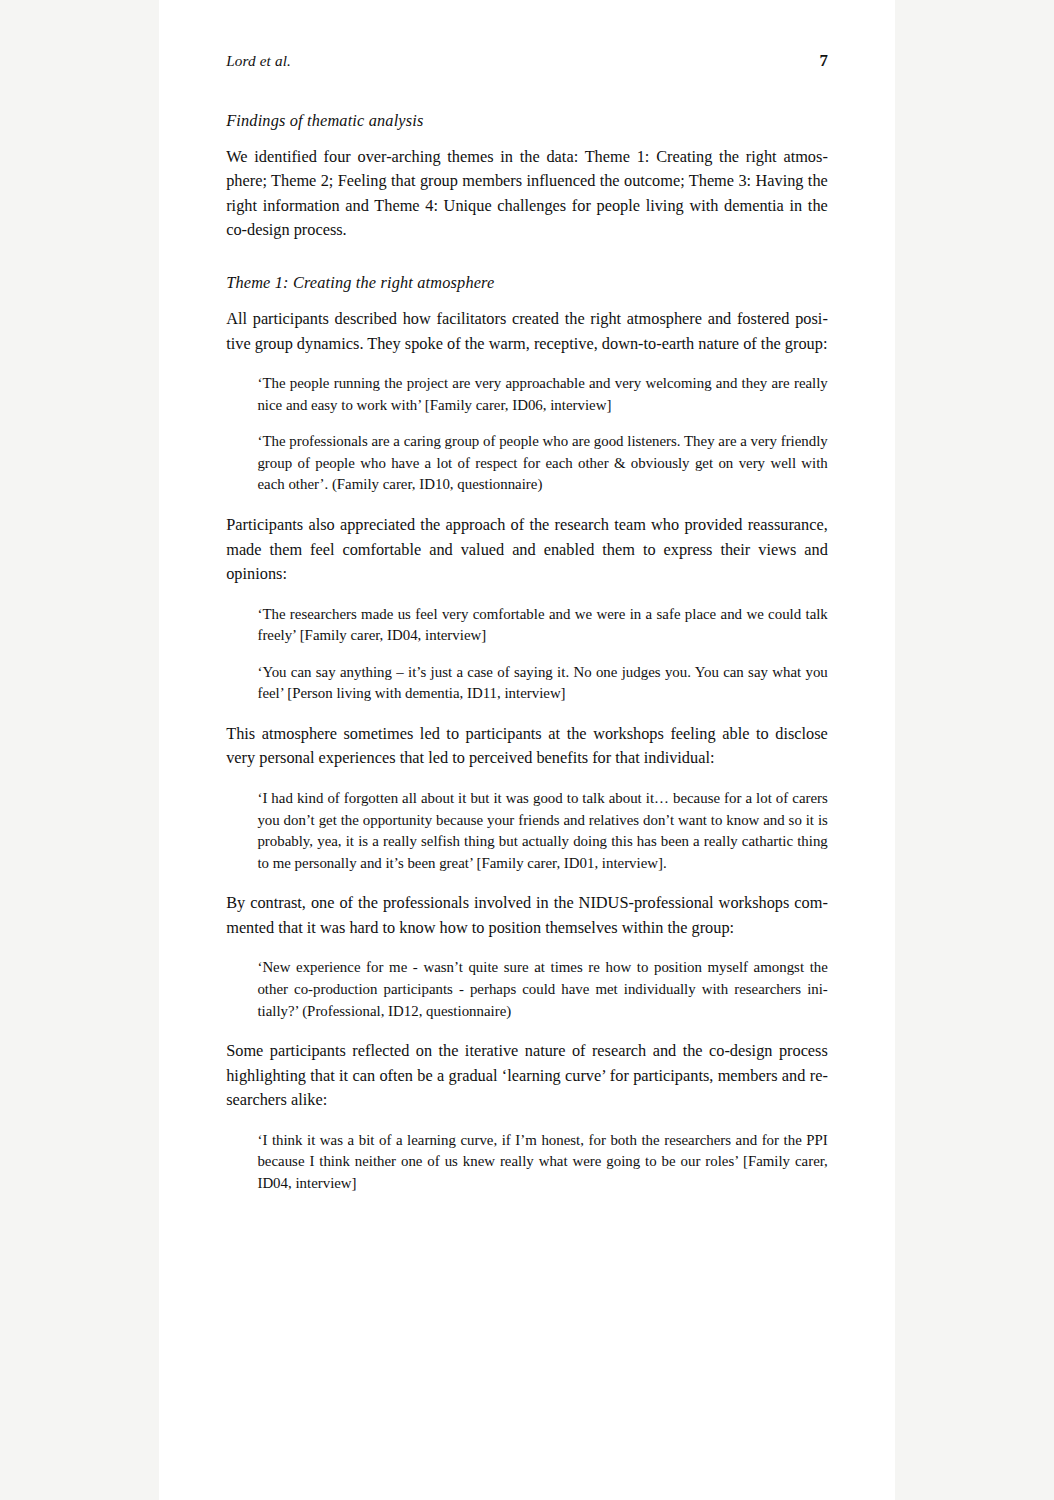Lord et al. 7
Findings of thematic analysis
We identified four over-arching themes in the data: Theme 1: Creating the right atmosphere; Theme 2; Feeling that group members influenced the outcome; Theme 3: Having the right information and Theme 4: Unique challenges for people living with dementia in the co-design process.
Theme 1: Creating the right atmosphere
All participants described how facilitators created the right atmosphere and fostered positive group dynamics. They spoke of the warm, receptive, down-to-earth nature of the group:
‘The people running the project are very approachable and very welcoming and they are really nice and easy to work with’ [Family carer, ID06, interview]
‘The professionals are a caring group of people who are good listeners. They are a very friendly group of people who have a lot of respect for each other & obviously get on very well with each other’. (Family carer, ID10, questionnaire)
Participants also appreciated the approach of the research team who provided reassurance, made them feel comfortable and valued and enabled them to express their views and opinions:
‘The researchers made us feel very comfortable and we were in a safe place and we could talk freely’ [Family carer, ID04, interview]
‘You can say anything – it’s just a case of saying it. No one judges you. You can say what you feel’ [Person living with dementia, ID11, interview]
This atmosphere sometimes led to participants at the workshops feeling able to disclose very personal experiences that led to perceived benefits for that individual:
‘I had kind of forgotten all about it but it was good to talk about it… because for a lot of carers you don’t get the opportunity because your friends and relatives don’t want to know and so it is probably, yea, it is a really selfish thing but actually doing this has been a really cathartic thing to me personally and it’s been great’ [Family carer, ID01, interview].
By contrast, one of the professionals involved in the NIDUS-professional workshops commented that it was hard to know how to position themselves within the group:
‘New experience for me - wasn’t quite sure at times re how to position myself amongst the other co-production participants - perhaps could have met individually with researchers initially?’ (Professional, ID12, questionnaire)
Some participants reflected on the iterative nature of research and the co-design process highlighting that it can often be a gradual ‘learning curve’ for participants, members and researchers alike:
‘I think it was a bit of a learning curve, if I’m honest, for both the researchers and for the PPI because I think neither one of us knew really what were going to be our roles’ [Family carer, ID04, interview]